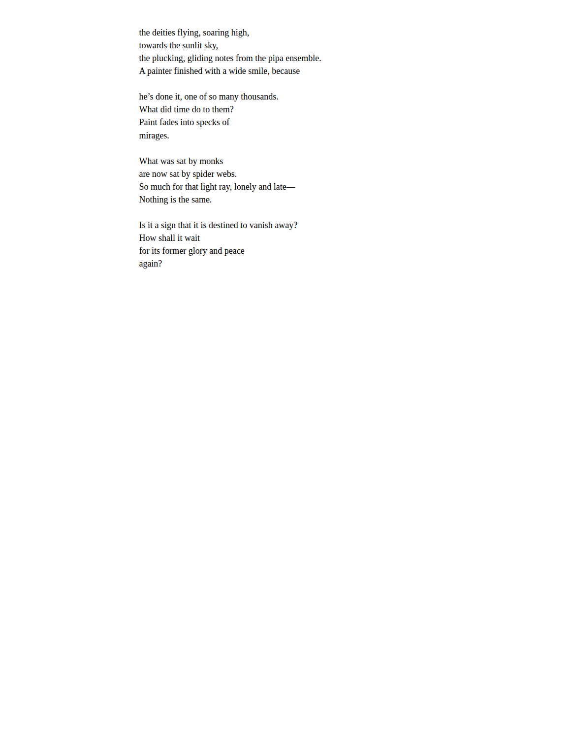the deities flying, soaring high,
towards the sunlit sky,
the plucking, gliding notes from the pipa ensemble.
A painter finished with a wide smile, because
he’s done it, one of so many thousands.
What did time do to them?
Paint fades into specks of
mirages.
What was sat by monks
are now sat by spider webs.
So much for that light ray, lonely and late—
Nothing is the same.
Is it a sign that it is destined to vanish away?
How shall it wait
for its former glory and peace
again?